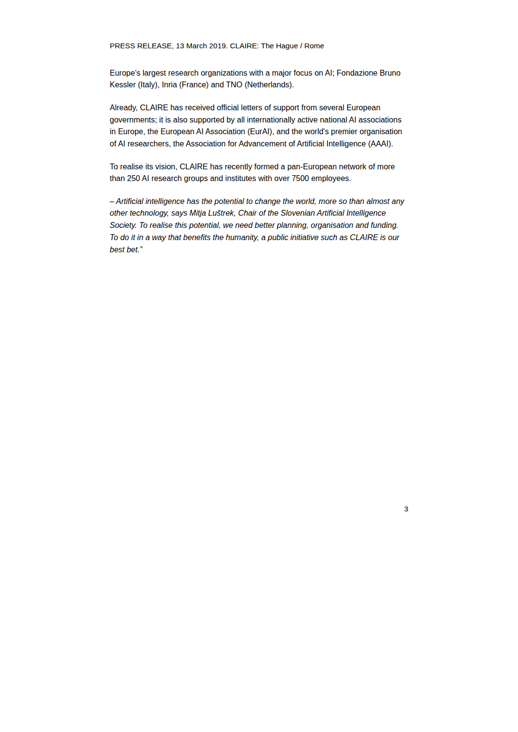PRESS RELEASE, 13 March 2019. CLAIRE: The Hague / Rome
Europe’s largest research organizations with a major focus on AI; Fondazione Bruno Kessler (Italy), Inria (France) and TNO (Netherlands).
Already, CLAIRE has received official letters of support from several European governments; it is also supported by all internationally active national AI associations in Europe, the European AI Association (EurAI), and the world's premier organisation of AI researchers, the Association for Advancement of Artificial Intelligence (AAAI).
To realise its vision, CLAIRE has recently formed a pan-European network of more than 250 AI research groups and institutes with over 7500 employees.
– Artificial intelligence has the potential to change the world, more so than almost any other technology, says Mitja Luštrek, Chair of the Slovenian Artificial Intelligence Society. To realise this potential, we need better planning, organisation and funding. To do it in a way that benefits the humanity, a public initiative such as CLAIRE is our best bet.”
3